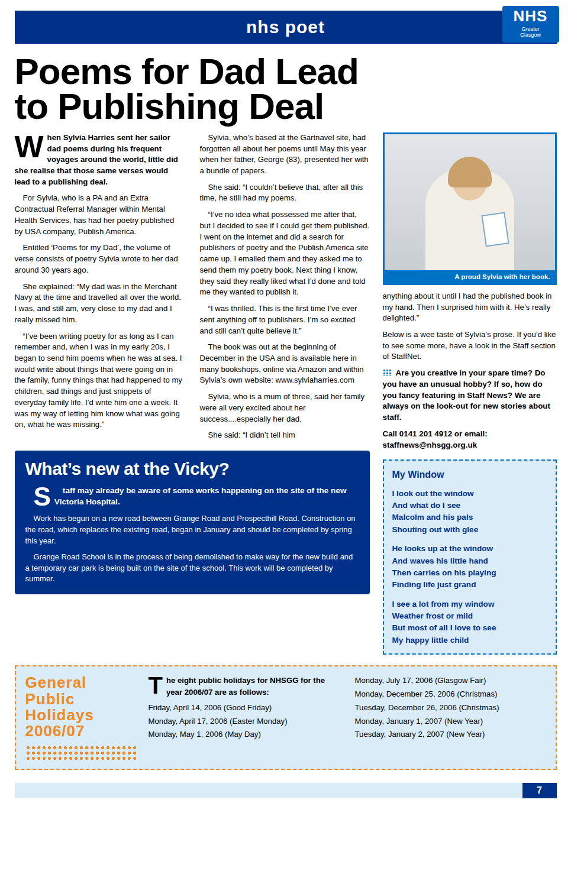nhs poet
NHS
Greater
Glasgow
Poems for Dad Lead to Publishing Deal
When Sylvia Harries sent her sailor dad poems during his frequent voyages around the world, little did she realise that those same verses would lead to a publishing deal.
For Sylvia, who is a PA and an Extra Contractual Referral Manager within Mental Health Services, has had her poetry published by USA company, Publish America.
Entitled ‘Poems for my Dad’, the volume of verse consists of poetry Sylvia wrote to her dad around 30 years ago.
She explained: “My dad was in the Merchant Navy at the time and travelled all over the world. I was, and still am, very close to my dad and I really missed him.
“I’ve been writing poetry for as long as I can remember and, when I was in my early 20s, I began to send him poems when he was at sea. I would write about things that were going on in the family, funny things that had happened to my children, sad things and just snippets of everyday family life. I’d write him one a week. It was my way of letting him know what was going on, what he was missing.”
Sylvia, who’s based at the Gartnavel site, had forgotten all about her poems until May this year when her father, George (83), presented her with a bundle of papers.
She said: “I couldn’t believe that, after all this time, he still had my poems.
“I’ve no idea what possessed me after that, but I decided to see if I could get them published. I went on the internet and did a search for publishers of poetry and the Publish America site came up. I emailed them and they asked me to send them my poetry book. Next thing I know, they said they really liked what I’d done and told me they wanted to publish it.
“I was thrilled. This is the first time I’ve ever sent anything off to publishers. I’m so excited and still can’t quite believe it.”
The book was out at the beginning of December in the USA and is available here in many bookshops, online via Amazon and within Sylvia’s own website: www.sylviaharries.com
Sylvia, who is a mum of three, said her family were all very excited about her success....especially her dad.
She said: “I didn’t tell him
What’s new at the Vicky?
Staff may already be aware of some works happening on the site of the new Victoria Hospital.
Work has begun on a new road between Grange Road and Prospecthill Road. Construction on the road, which replaces the existing road, began in January and should be completed by spring this year.
Grange Road School is in the process of being demolished to make way for the new build and a temporary car park is being built on the site of the school. This work will be completed by summer.
A proud Sylvia with her book.
anything about it until I had the published book in my hand. Then I surprised him with it. He’s really delighted.”
Below is a wee taste of Sylvia’s prose. If you’d like to see some more, have a look in the Staff section of StaffNet.
Are you creative in your spare time? Do you have an unusual hobby? If so, how do you fancy featuring in Staff News? We are always on the look-out for new stories about staff.
Call 0141 201 4912 or email: staffnews@nhsgg.org.uk
My Window
I look out the window
And what do I see
Malcolm and his pals
Shouting out with glee
He looks up at the window
And waves his little hand
Then carries on his playing
Finding life just grand
I see a lot from my window
Weather frost or mild
But most of all I love to see
My happy little child
General
Public
Holidays
2006/07
The eight public holidays for NHSGG for the year 2006/07 are as follows:
Friday, April 14, 2006 (Good Friday)
Monday, April 17, 2006 (Easter Monday)
Monday, May 1, 2006 (May Day)
Monday, July 17, 2006 (Glasgow Fair)
Monday, December 25, 2006 (Christmas)
Tuesday, December 26, 2006 (Christmas)
Monday, January 1, 2007 (New Year)
Tuesday, January 2, 2007 (New Year)
7